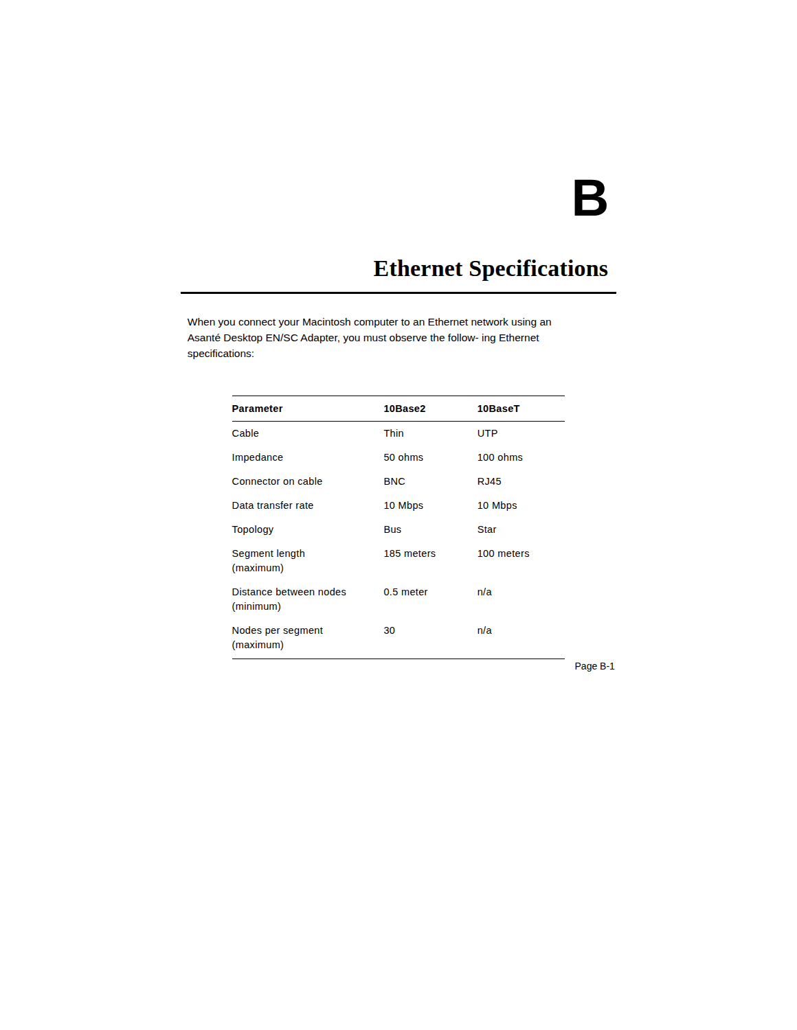B
Ethernet Specifications
When you connect your Macintosh computer to an Ethernet network using an Asanté Desktop EN/SC Adapter, you must observe the follow- ing Ethernet specifications:
| Parameter | 10Base2 | 10BaseT |
| --- | --- | --- |
| Cable | Thin | UTP |
| Impedance | 50 ohms | 100 ohms |
| Connector on cable | BNC | RJ45 |
| Data transfer rate | 10 Mbps | 10 Mbps |
| Topology | Bus | Star |
| Segment length (maximum) | 185 meters | 100 meters |
| Distance between nodes (minimum) | 0.5 meter | n/a |
| Nodes per segment (maximum) | 30 | n/a |
Page B-1